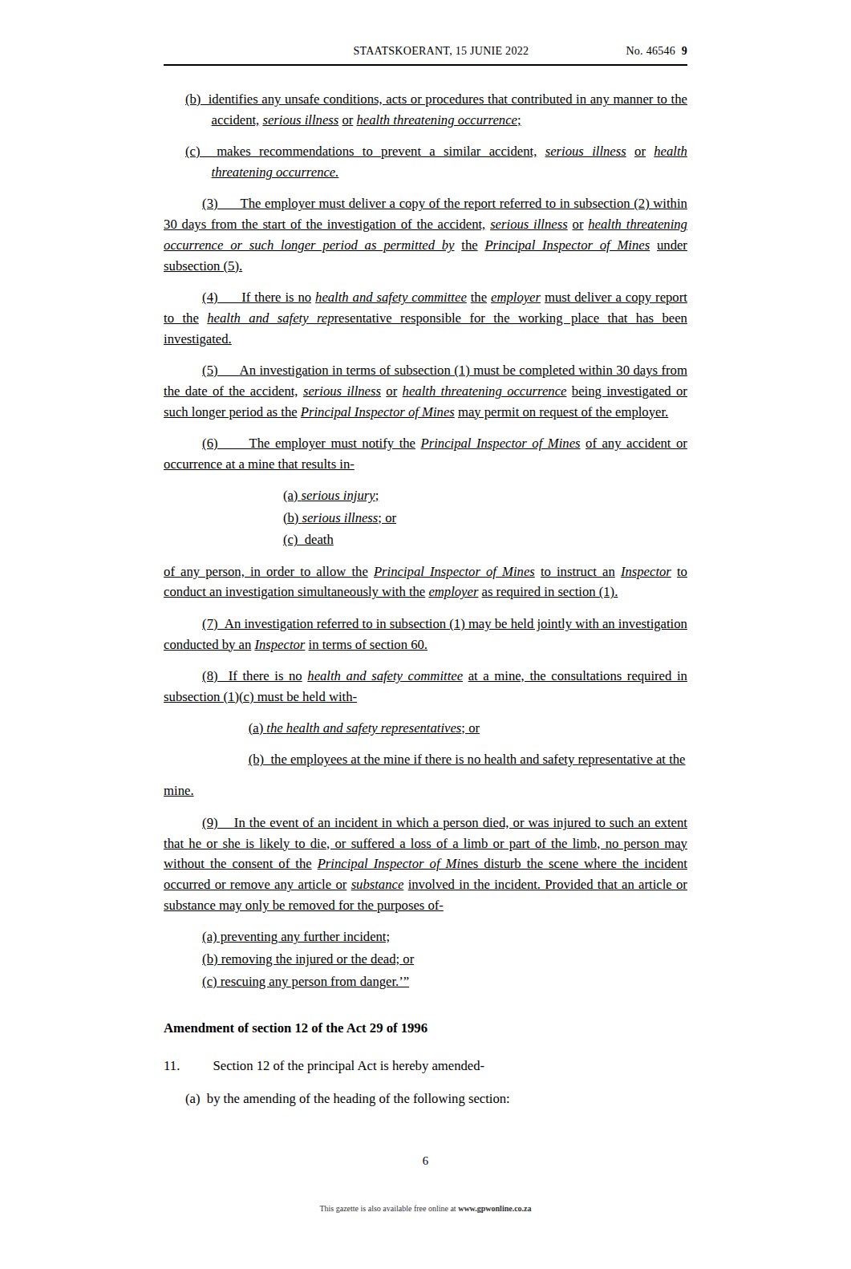STAATSKOERANT, 15 JUNIE 2022
No. 46546 9
(b) identifies any unsafe conditions, acts or procedures that contributed in any manner to the accident, serious illness or health threatening occurrence;
(c) makes recommendations to prevent a similar accident, serious illness or health threatening occurrence.
(3) The employer must deliver a copy of the report referred to in subsection (2) within 30 days from the start of the investigation of the accident, serious illness or health threatening occurrence or such longer period as permitted by the Principal Inspector of Mines under subsection (5).
(4) If there is no health and safety committee the employer must deliver a copy report to the health and safety rep resentative responsible for the working place that has been investigated.
(5) An investigation in terms of subsection (1) must be completed within 30 days from the date of the accident, serious illness or health threatening occurrence being investigated or such longer period as the Principal Inspector of Mines may permit on request of the employer.
(6) The employer must notify the Principal Inspector of Mines of any accident or occurrence at a mine that results in-
(a) serious injury;
(b) serious illness; or
(c) death
of any person, in order to allow the Principal Inspector of Mines to instruct an Inspector to conduct an investigation simultaneously with the employer as required in section (1).
(7) An investigation referred to in subsection (1) may be held jointly with an investigation conducted by an Inspector in terms of section 60.
(8) If there is no health and safety committee at a mine, the consultations required in subsection (1)(c) must be held with-
(a) the health and safety representatives; or
(b) the employees at the mine if there is no health and safety representative at the
mine.
(9) In the event of an incident in which a person died, or was injured to such an extent that he or she is likely to die, or suffered a loss of a limb or part of the limb, no person may without the consent of the Principal Inspector of Mi nes disturb the scene where the incident occurred or remove any article or substance involved in the incident. Provided that an article or substance may only be removed for the purposes of-
(a) preventing any further incident;
(b) removing the injured or the dead; or
(c) rescuing any person from danger.’”
Amendment of section 12 of the Act 29 of 1996
11.
Section 12 of the principal Act is hereby amended-
(a) by the amending of the heading of the following section:
6
This gazette is also available free online at www.gpwonline.co.za